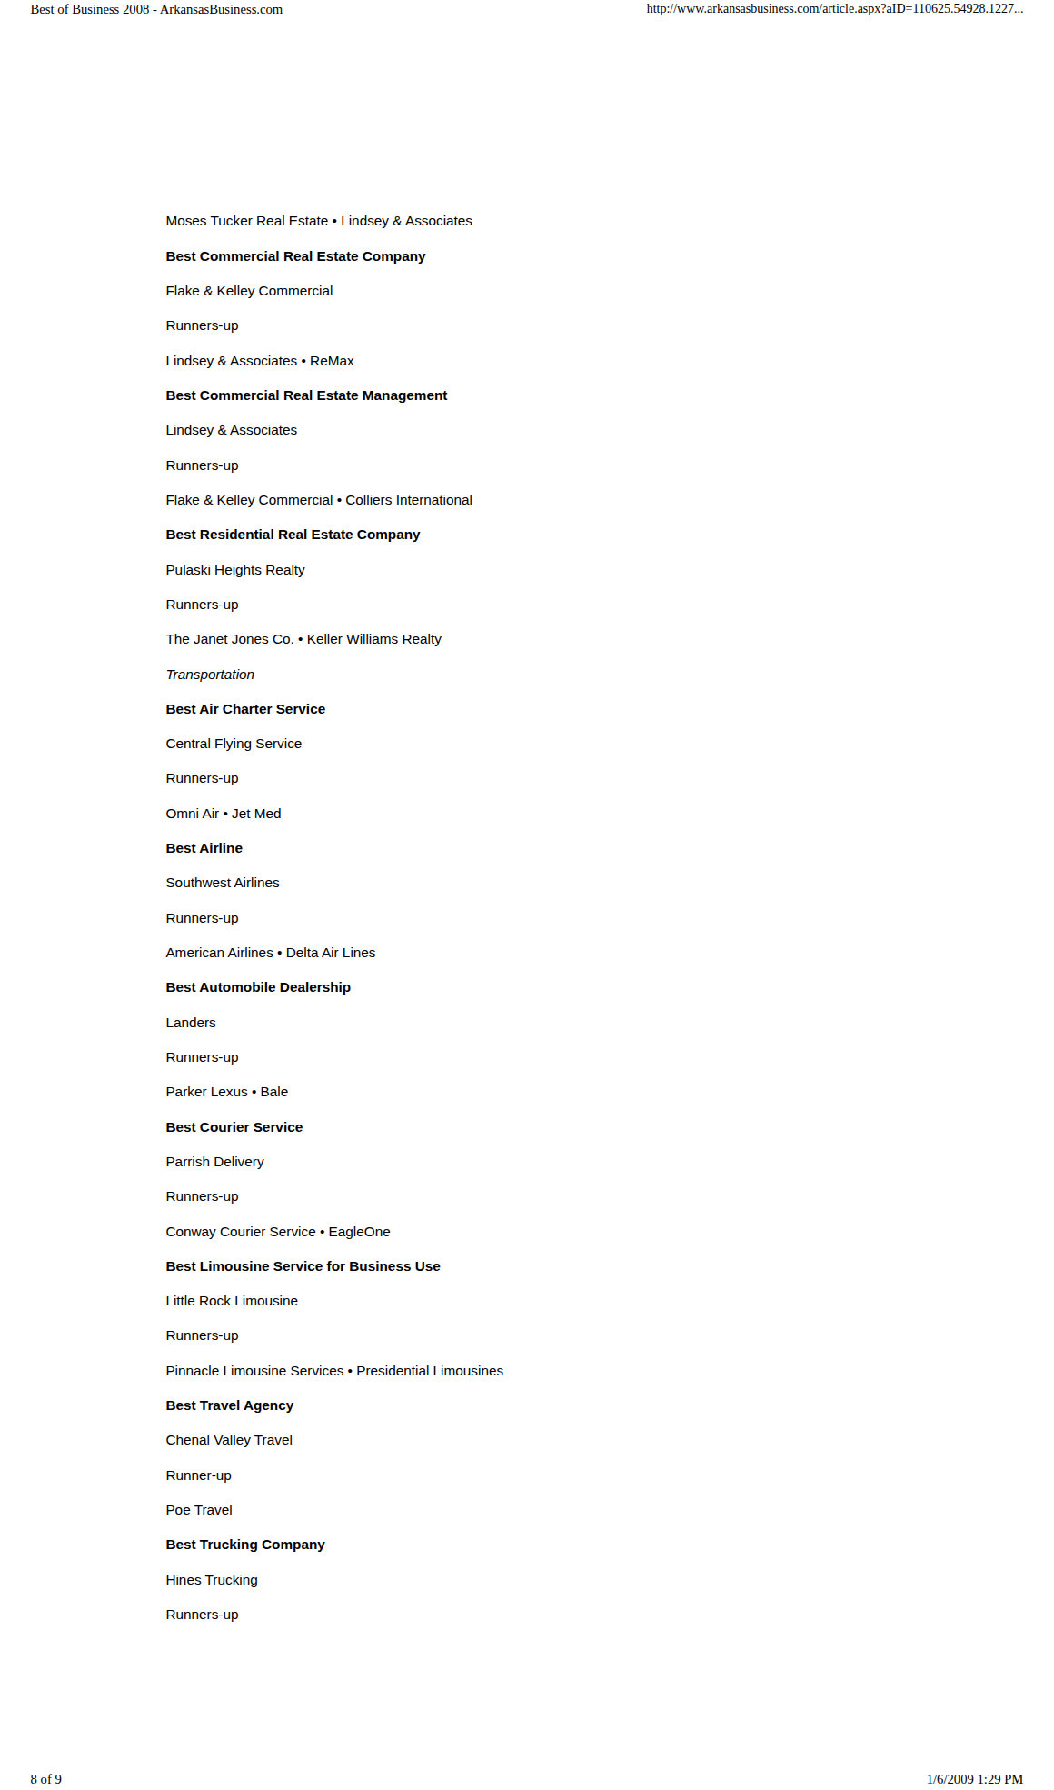Best of Business 2008 - ArkansasBusiness.com http://www.arkansasbusiness.com/article.aspx?aID=110625.54928.1227...
Moses Tucker Real Estate • Lindsey & Associates
Best Commercial Real Estate Company
Flake & Kelley Commercial
Runners-up
Lindsey & Associates • ReMax
Best Commercial Real Estate Management
Lindsey & Associates
Runners-up
Flake & Kelley Commercial • Colliers International
Best Residential Real Estate Company
Pulaski Heights Realty
Runners-up
The Janet Jones Co. • Keller Williams Realty
Transportation
Best Air Charter Service
Central Flying Service
Runners-up
Omni Air • Jet Med
Best Airline
Southwest Airlines
Runners-up
American Airlines • Delta Air Lines
Best Automobile Dealership
Landers
Runners-up
Parker Lexus • Bale
Best Courier Service
Parrish Delivery
Runners-up
Conway Courier Service • EagleOne
Best Limousine Service for Business Use
Little Rock Limousine
Runners-up
Pinnacle Limousine Services • Presidential Limousines
Best Travel Agency
Chenal Valley Travel
Runner-up
Poe Travel
Best Trucking Company
Hines Trucking
Runners-up
8 of 9 1/6/2009 1:29 PM